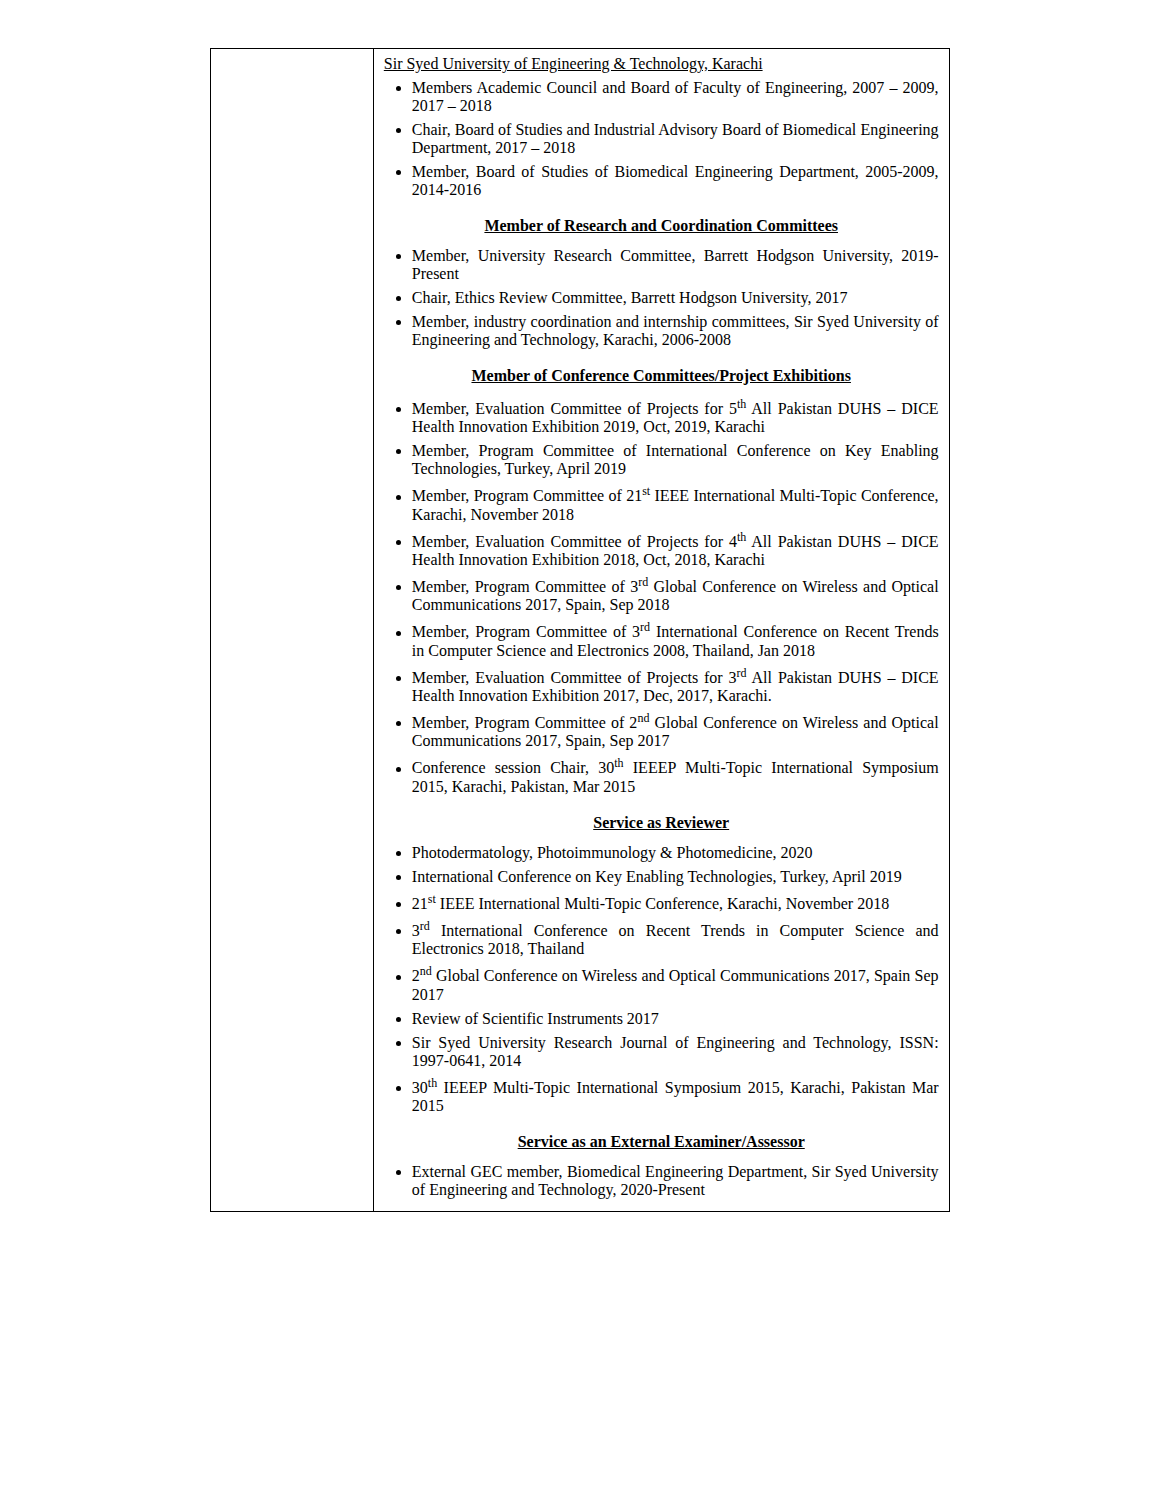| | Sir Syed University of Engineering & Technology, Karachi Members Academic Council and Board of Faculty of Engineering, 2007 – 2009, 2017 – 2018 Chair, Board of Studies and Industrial Advisory Board of Biomedical Engineering Department, 2017 – 2018 Member, Board of Studies of Biomedical Engineering Department, 2005-2009, 2014-2016 Member of Research and Coordination Committees Member, University Research Committee, Barrett Hodgson University, 2019-Present Chair, Ethics Review Committee, Barrett Hodgson University, 2017 Member, industry coordination and internship committees, Sir Syed University of Engineering and Technology, Karachi, 2006-2008 Member of Conference Committees/Project Exhibitions Member, Evaluation Committee of Projects for 5 th All Pakistan DUHS – DICE Health Innovation Exhibition 2019, Oct, 2019, Karachi Member, Program Committee of International Conference on Key Enabling Technologies, Turkey, April 2019 Member, Program Committee of 21 st IEEE International Multi-Topic Conference, Karachi, November 2018 Member, Evaluation Committee of Projects for 4 th All Pakistan DUHS – DICE Health Innovation Exhibition 2018, Oct, 2018, Karachi Member, Program Committee of 3 rd Global Conference on Wireless and Optical Communications 2017, Spain, Sep 2018 Member, Program Committee of 3 rd International Conference on Recent Trends in Computer Science and Electronics 2008, Thailand, Jan 2018 Member, Evaluation Committee of Projects for 3 rd All Pakistan DUHS – DICE Health Innovation Exhibition 2017, Dec, 2017, Karachi. Member, Program Committee of 2 nd Global Conference on Wireless and Optical Communications 2017, Spain, Sep 2017 Conference session Chair, 30 th IEEEP Multi-Topic International Symposium 2015, Karachi, Pakistan, Mar 2015 Service as Reviewer Photodermatology, Photoimmunology & Photomedicine, 2020 International Conference on Key Enabling Technologies, Turkey, April 2019 21 st IEEE International Multi-Topic Conference, Karachi, November 2018 3 rd International Conference on Recent Trends in Computer Science and Electronics 2018, Thailand 2 nd Global Conference on Wireless and Optical Communications 2017, Spain Sep 2017 Review of Scientific Instruments 2017 Sir Syed University Research Journal of Engineering and Technology, ISSN: 1997-0641, 2014 30 th IEEEP Multi-Topic International Symposium 2015, Karachi, Pakistan Mar 2015 Service as an External Examiner/Assessor External GEC member, Biomedical Engineering Department, Sir Syed University of Engineering and Technology, 2020-Present |